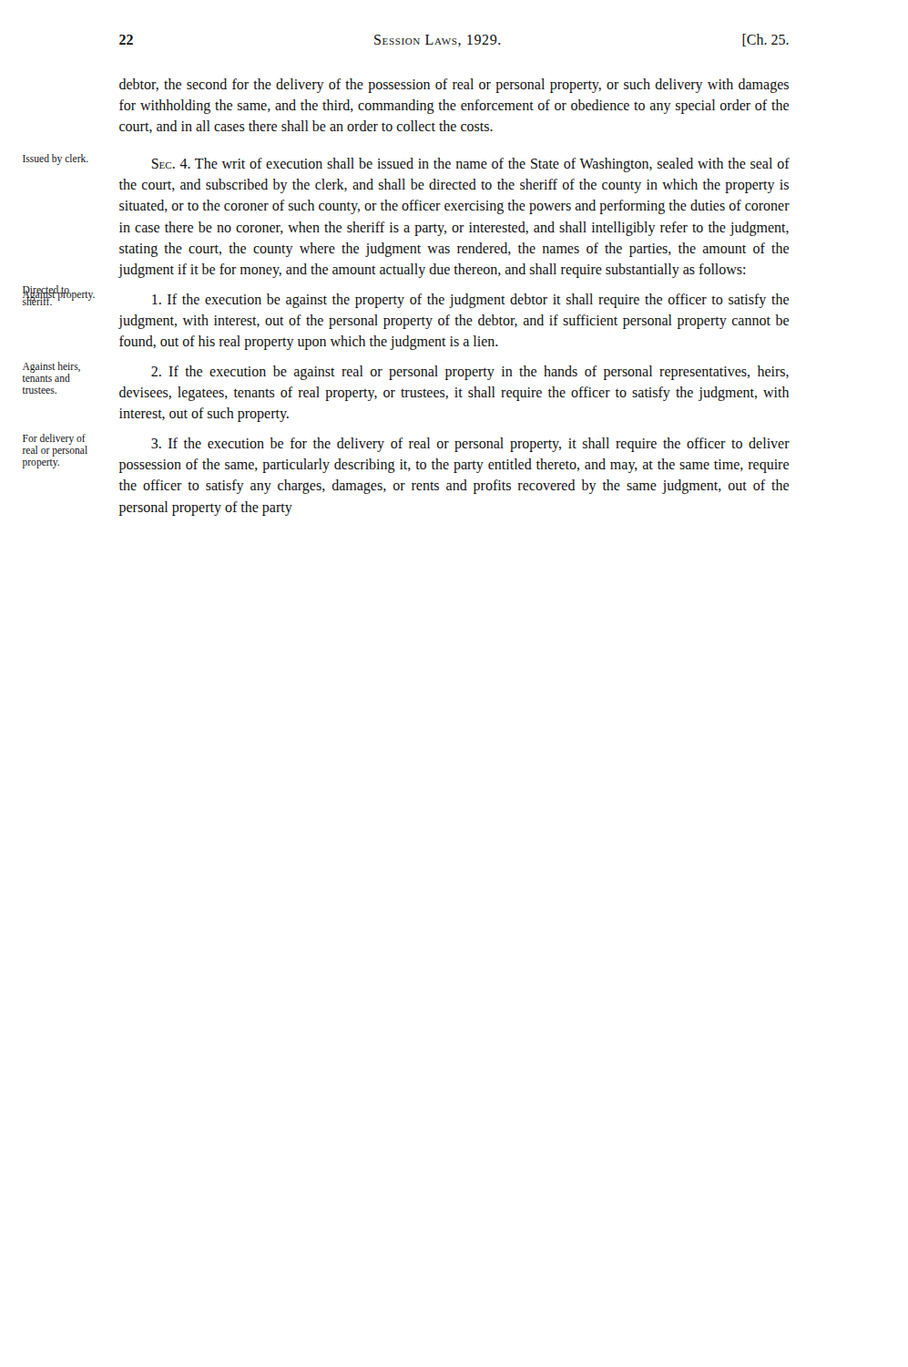22 Session Laws, 1929. [Ch. 25.
debtor, the second for the delivery of the possession of real or personal property, or such delivery with damages for withholding the same, and the third, commanding the enforcement of or obedience to any special order of the court, and in all cases there shall be an order to collect the costs.
Issued by clerk.
Sec. 4. The writ of execution shall be issued in the name of the State of Washington, sealed with the seal of the court, and subscribed by the clerk, and shall be directed to the sheriff of the county in which the property is situated, or to the coroner of such county, or the officer exercising the powers and performing the duties of coroner in case there be no coroner, when the sheriff is a party, or interested, and shall intelligibly refer to the judgment, stating the court, the county where the judgment was rendered, the names of the parties, the amount of the judgment if it be for money, and the amount actually due thereon, and shall require substantially as follows:
Directed to sheriff.
Against property.
1. If the execution be against the property of the judgment debtor it shall require the officer to satisfy the judgment, with interest, out of the personal property of the debtor, and if sufficient personal property cannot be found, out of his real property upon which the judgment is a lien.
Against heirs, tenants and trustees.
2. If the execution be against real or personal property in the hands of personal representatives, heirs, devisees, legatees, tenants of real property, or trustees, it shall require the officer to satisfy the judgment, with interest, out of such property.
For delivery of real or personal property.
3. If the execution be for the delivery of real or personal property, it shall require the officer to deliver possession of the same, particularly describing it, to the party entitled thereto, and may, at the same time, require the officer to satisfy any charges, damages, or rents and profits recovered by the same judgment, out of the personal property of the party